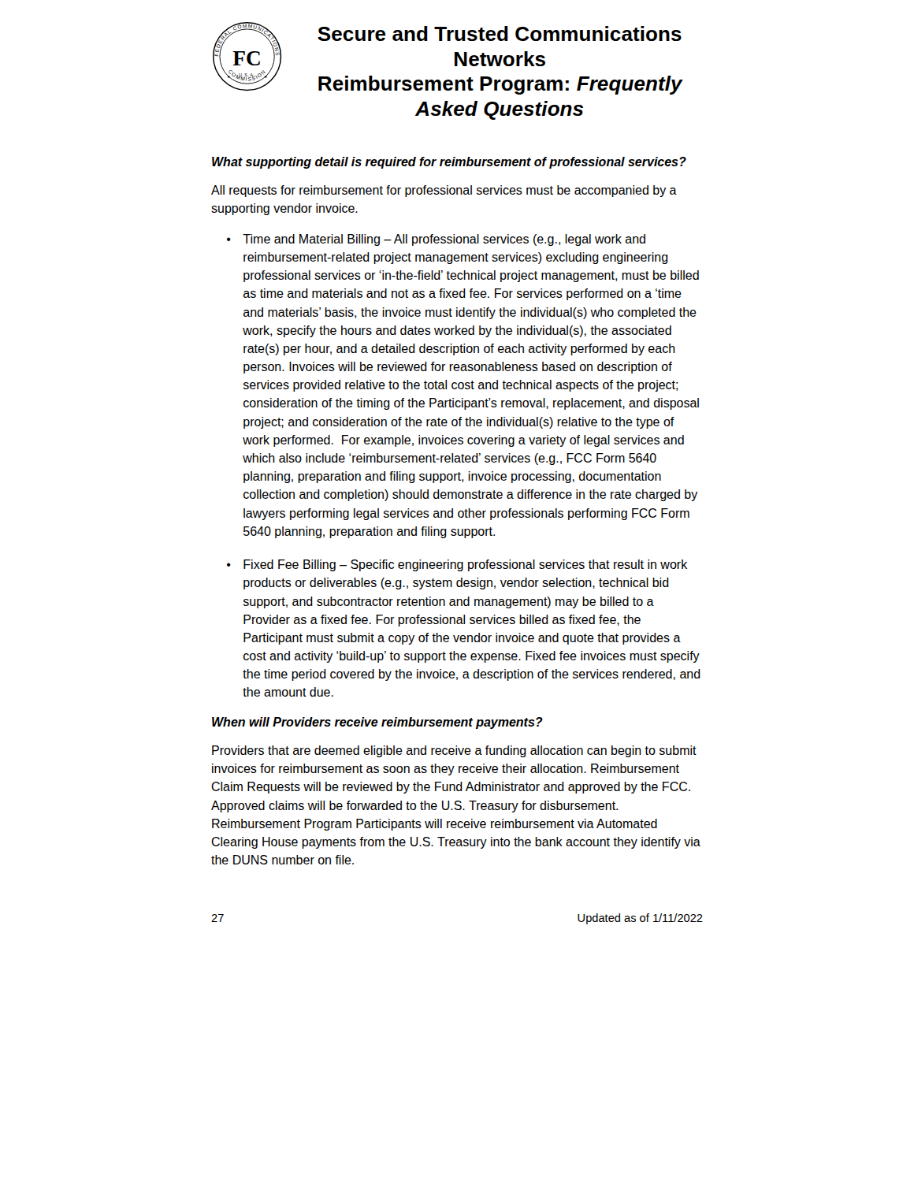FEDERAL COMMUNICATIONS COMMISSION FC U.S.A. ★ ★
Secure and Trusted Communications Networks Reimbursement Program: Frequently Asked Questions
What supporting detail is required for reimbursement of professional services?
All requests for reimbursement for professional services must be accompanied by a supporting vendor invoice.
Time and Material Billing – All professional services (e.g., legal work and reimbursement-related project management services) excluding engineering professional services or ‘in-the-field’ technical project management, must be billed as time and materials and not as a fixed fee. For services performed on a ‘time and materials’ basis, the invoice must identify the individual(s) who completed the work, specify the hours and dates worked by the individual(s), the associated rate(s) per hour, and a detailed description of each activity performed by each person. Invoices will be reviewed for reasonableness based on description of services provided relative to the total cost and technical aspects of the project; consideration of the timing of the Participant’s removal, replacement, and disposal project; and consideration of the rate of the individual(s) relative to the type of work performed. For example, invoices covering a variety of legal services and which also include ‘reimbursement-related’ services (e.g., FCC Form 5640 planning, preparation and filing support, invoice processing, documentation collection and completion) should demonstrate a difference in the rate charged by lawyers performing legal services and other professionals performing FCC Form 5640 planning, preparation and filing support.
Fixed Fee Billing – Specific engineering professional services that result in work products or deliverables (e.g., system design, vendor selection, technical bid support, and subcontractor retention and management) may be billed to a Provider as a fixed fee. For professional services billed as fixed fee, the Participant must submit a copy of the vendor invoice and quote that provides a cost and activity ‘build-up’ to support the expense. Fixed fee invoices must specify the time period covered by the invoice, a description of the services rendered, and the amount due.
When will Providers receive reimbursement payments?
Providers that are deemed eligible and receive a funding allocation can begin to submit invoices for reimbursement as soon as they receive their allocation. Reimbursement Claim Requests will be reviewed by the Fund Administrator and approved by the FCC. Approved claims will be forwarded to the U.S. Treasury for disbursement. Reimbursement Program Participants will receive reimbursement via Automated Clearing House payments from the U.S. Treasury into the bank account they identify via the DUNS number on file.
27
Updated as of 1/11/2022